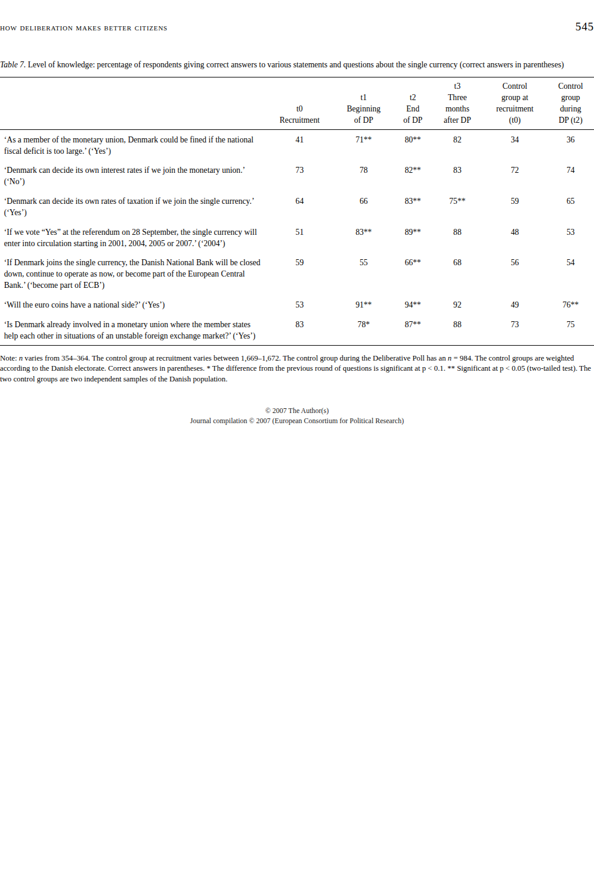how deliberation makes better citizens 545
Table 7. Level of knowledge: percentage of respondents giving correct answers to various statements and questions about the single currency (correct answers in parentheses)
| | t0 Recruitment | t1 Beginning of DP | t2 End of DP | t3 Three months after DP | Control group at recruitment (t0) | Control group during DP (t2) |
| --- | --- | --- | --- | --- | --- | --- |
| ‘As a member of the monetary union, Denmark could be fined if the national fiscal deficit is too large.’ (‘Yes’) | 41 | 71** | 80** | 82 | 34 | 36 |
| ‘Denmark can decide its own interest rates if we join the monetary union.’ (‘No’) | 73 | 78 | 82** | 83 | 72 | 74 |
| ‘Denmark can decide its own rates of taxation if we join the single currency.’ (‘Yes’) | 64 | 66 | 83** | 75** | 59 | 65 |
| ‘If we vote “Yes” at the referendum on 28 September, the single currency will enter into circulation starting in 2001, 2004, 2005 or 2007.’ (‘2004’) | 51 | 83** | 89** | 88 | 48 | 53 |
| ‘If Denmark joins the single currency, the Danish National Bank will be closed down, continue to operate as now, or become part of the European Central Bank.’ (‘become part of ECB’) | 59 | 55 | 66** | 68 | 56 | 54 |
| ‘Will the euro coins have a national side?’ (‘Yes’) | 53 | 91** | 94** | 92 | 49 | 76** |
| ‘Is Denmark already involved in a monetary union where the member states help each other in situations of an unstable foreign exchange market?’ (‘Yes’) | 83 | 78* | 87** | 88 | 73 | 75 |
Note: n varies from 354–364. The control group at recruitment varies between 1,669–1,672. The control group during the Deliberative Poll has an n = 984. The control groups are weighted according to the Danish electorate. Correct answers in parentheses. * The difference from the previous round of questions is significant at p < 0.1. ** Significant at p < 0.05 (two-tailed test). The two control groups are two independent samples of the Danish population.
© 2007 The Author(s)
Journal compilation © 2007 (European Consortium for Political Research)